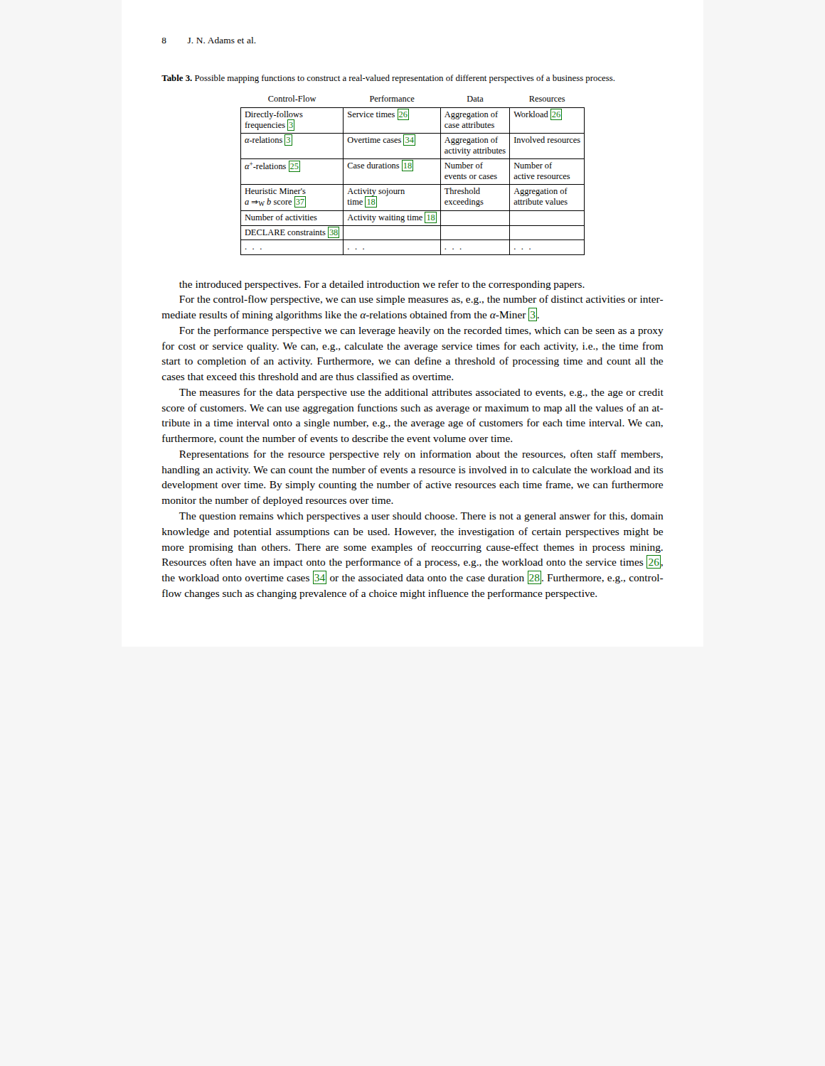8 J. N. Adams et al.
Table 3. Possible mapping functions to construct a real-valued representation of different perspectives of a business process.
| Control-Flow | Performance | Data | Resources |
| --- | --- | --- | --- |
| Directly-follows frequencies 3 | Service times 26 | Aggregation of case attributes | Workload 26 |
| α -relations 3 | Overtime cases 34 | Aggregation of activity attributes | Involved resources |
| α + -relations 25 | Case durations 18 | Number of events or cases | Number of active resources |
| Heuristic Miner's a ⇒ W b score 37 | Activity sojourn time 18 | Threshold exceedings | Aggregation of attribute values |
| Number of activities | Activity waiting time 18 | | |
| DECLARE constraints 38 | | | |
| . . . | . . . | . . . | . . . |
the introduced perspectives. For a detailed introduction we refer to the corresponding papers.
For the control-flow perspective, we can use simple measures as, e.g., the number of distinct activities or intermediate results of mining algorithms like the α-relations obtained from the α-Miner 3.
For the performance perspective we can leverage heavily on the recorded times, which can be seen as a proxy for cost or service quality. We can, e.g., calculate the average service times for each activity, i.e., the time from start to completion of an activity. Furthermore, we can define a threshold of processing time and count all the cases that exceed this threshold and are thus classified as overtime.
The measures for the data perspective use the additional attributes associated to events, e.g., the age or credit score of customers. We can use aggregation functions such as average or maximum to map all the values of an attribute in a time interval onto a single number, e.g., the average age of customers for each time interval. We can, furthermore, count the number of events to describe the event volume over time.
Representations for the resource perspective rely on information about the resources, often staff members, handling an activity. We can count the number of events a resource is involved in to calculate the workload and its development over time. By simply counting the number of active resources each time frame, we can furthermore monitor the number of deployed resources over time.
The question remains which perspectives a user should choose. There is not a general answer for this, domain knowledge and potential assumptions can be used. However, the investigation of certain perspectives might be more promising than others. There are some examples of reoccurring cause-effect themes in process mining. Resources often have an impact onto the performance of a process, e.g., the workload onto the service times 26, the workload onto overtime cases 34 or the associated data onto the case duration 28. Furthermore, e.g., control-flow changes such as changing prevalence of a choice might influence the performance perspective.